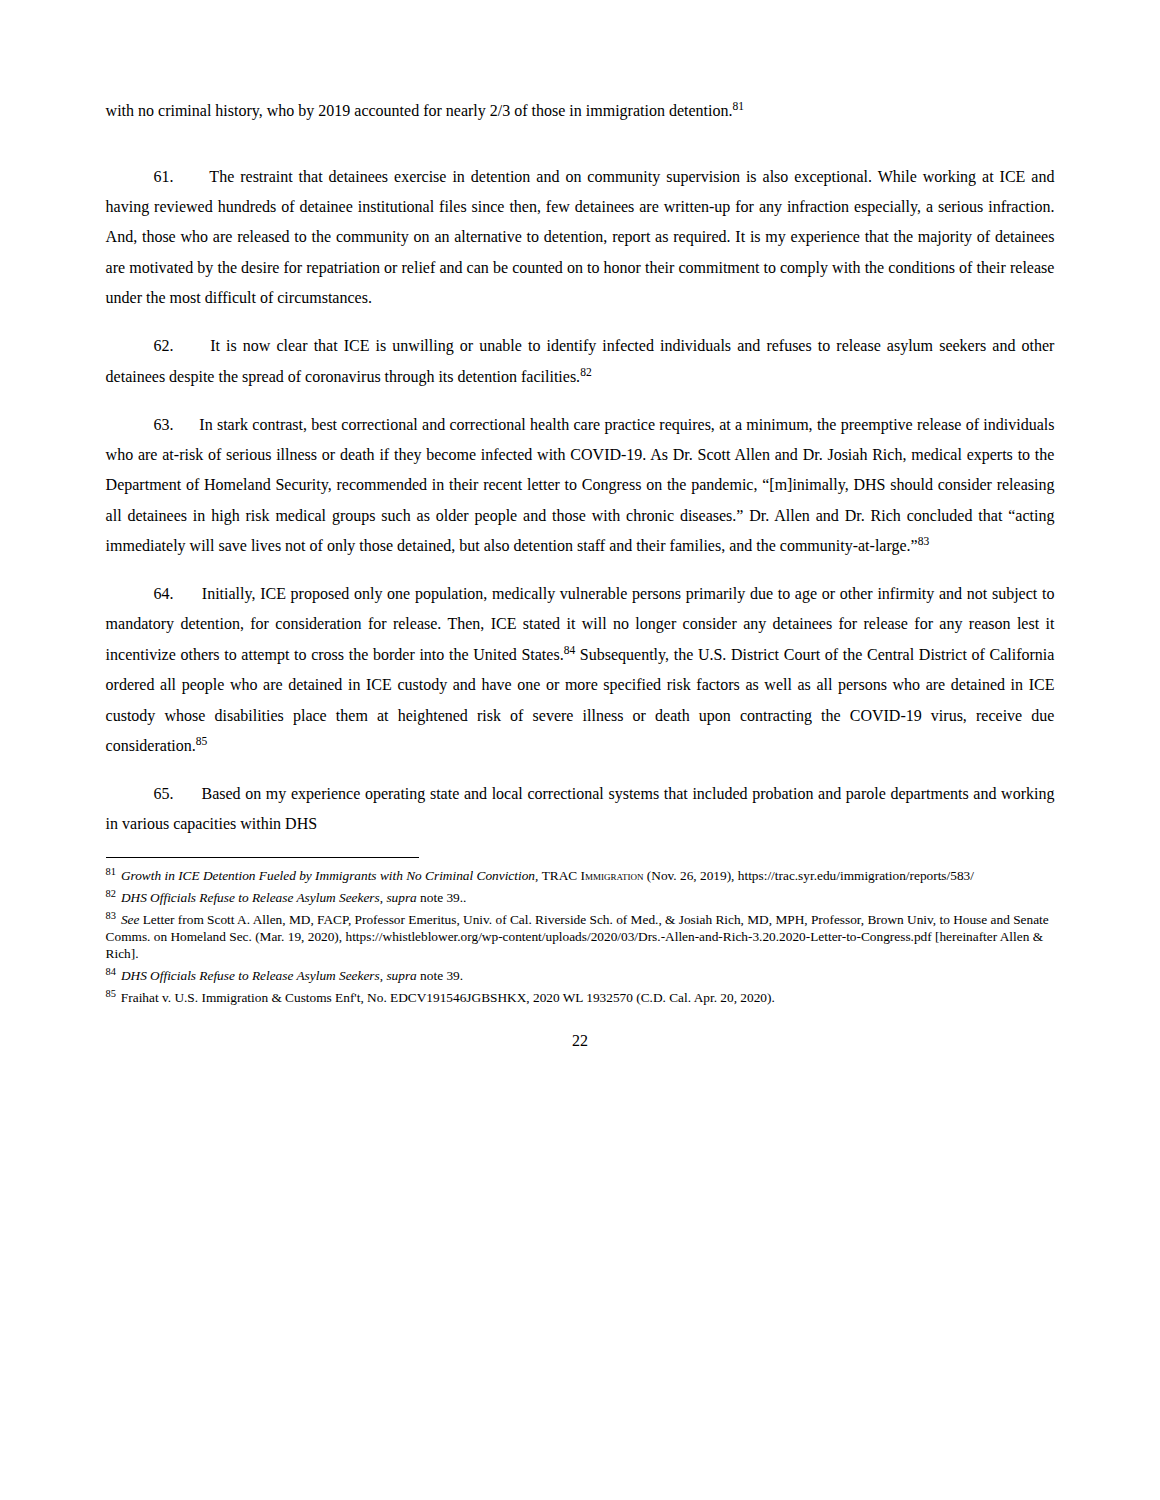with no criminal history, who by 2019 accounted for nearly 2/3 of those in immigration detention.81
61. The restraint that detainees exercise in detention and on community supervision is also exceptional. While working at ICE and having reviewed hundreds of detainee institutional files since then, few detainees are written-up for any infraction especially, a serious infraction. And, those who are released to the community on an alternative to detention, report as required. It is my experience that the majority of detainees are motivated by the desire for repatriation or relief and can be counted on to honor their commitment to comply with the conditions of their release under the most difficult of circumstances.
62. It is now clear that ICE is unwilling or unable to identify infected individuals and refuses to release asylum seekers and other detainees despite the spread of coronavirus through its detention facilities.82
63. In stark contrast, best correctional and correctional health care practice requires, at a minimum, the preemptive release of individuals who are at-risk of serious illness or death if they become infected with COVID-19. As Dr. Scott Allen and Dr. Josiah Rich, medical experts to the Department of Homeland Security, recommended in their recent letter to Congress on the pandemic, “[m]inimally, DHS should consider releasing all detainees in high risk medical groups such as older people and those with chronic diseases.” Dr. Allen and Dr. Rich concluded that “acting immediately will save lives not of only those detained, but also detention staff and their families, and the community-at-large.”83
64. Initially, ICE proposed only one population, medically vulnerable persons primarily due to age or other infirmity and not subject to mandatory detention, for consideration for release. Then, ICE stated it will no longer consider any detainees for release for any reason lest it incentivize others to attempt to cross the border into the United States.84 Subsequently, the U.S. District Court of the Central District of California ordered all people who are detained in ICE custody and have one or more specified risk factors as well as all persons who are detained in ICE custody whose disabilities place them at heightened risk of severe illness or death upon contracting the COVID-19 virus, receive due consideration.85
65. Based on my experience operating state and local correctional systems that included probation and parole departments and working in various capacities within DHS
81 Growth in ICE Detention Fueled by Immigrants with No Criminal Conviction, TRAC Immigration (Nov. 26, 2019), https://trac.syr.edu/immigration/reports/583/
82 DHS Officials Refuse to Release Asylum Seekers, supra note 39..
83 See Letter from Scott A. Allen, MD, FACP, Professor Emeritus, Univ. of Cal. Riverside Sch. of Med., & Josiah Rich, MD, MPH, Professor, Brown Univ, to House and Senate Comms. on Homeland Sec. (Mar. 19, 2020), https://whistleblower.org/wp-content/uploads/2020/03/Drs.-Allen-and-Rich-3.20.2020-Letter-to-Congress.pdf [hereinafter Allen & Rich].
84 DHS Officials Refuse to Release Asylum Seekers, supra note 39.
85 Fraihat v. U.S. Immigration & Customs Enf't, No. EDCV191546JGBSHKX, 2020 WL 1932570 (C.D. Cal. Apr. 20, 2020).
22